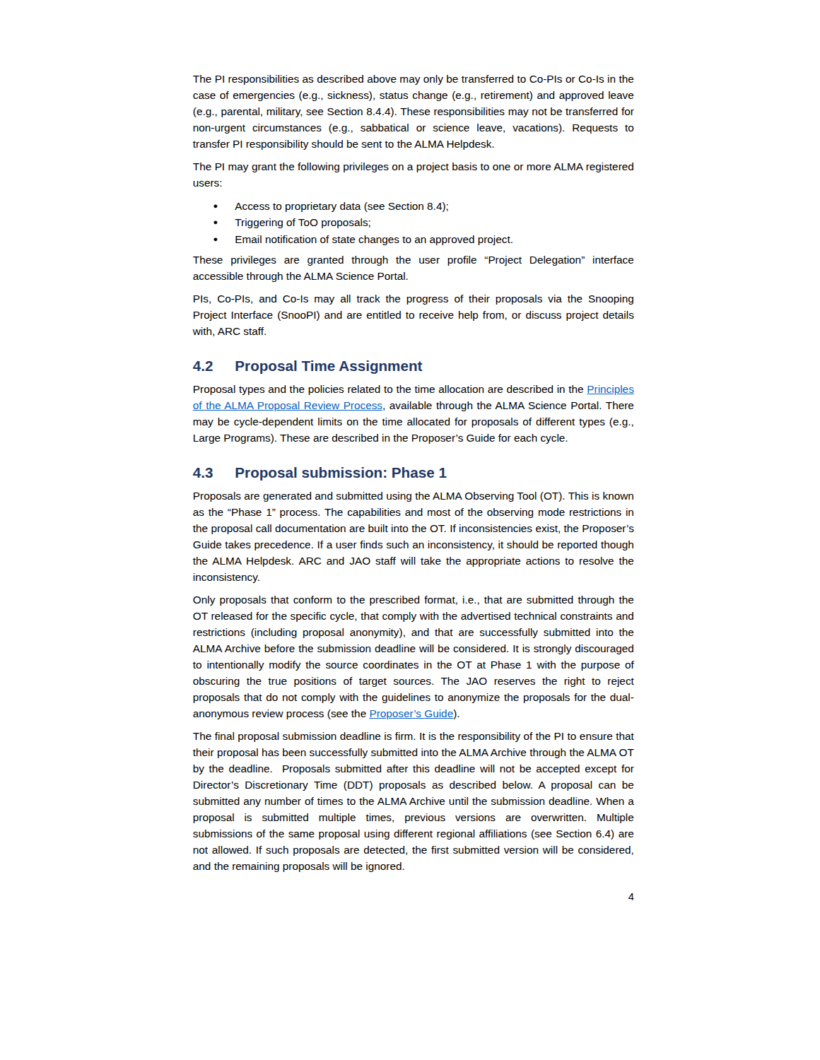The PI responsibilities as described above may only be transferred to Co-PIs or Co-Is in the case of emergencies (e.g., sickness), status change (e.g., retirement) and approved leave (e.g., parental, military, see Section 8.4.4). These responsibilities may not be transferred for non-urgent circumstances (e.g., sabbatical or science leave, vacations). Requests to transfer PI responsibility should be sent to the ALMA Helpdesk.
The PI may grant the following privileges on a project basis to one or more ALMA registered users:
Access to proprietary data (see Section 8.4);
Triggering of ToO proposals;
Email notification of state changes to an approved project.
These privileges are granted through the user profile “Project Delegation” interface accessible through the ALMA Science Portal.
PIs, Co-PIs, and Co-Is may all track the progress of their proposals via the Snooping Project Interface (SnooPI) and are entitled to receive help from, or discuss project details with, ARC staff.
4.2 Proposal Time Assignment
Proposal types and the policies related to the time allocation are described in the Principles of the ALMA Proposal Review Process, available through the ALMA Science Portal. There may be cycle-dependent limits on the time allocated for proposals of different types (e.g., Large Programs). These are described in the Proposer’s Guide for each cycle.
4.3 Proposal submission: Phase 1
Proposals are generated and submitted using the ALMA Observing Tool (OT). This is known as the “Phase 1” process. The capabilities and most of the observing mode restrictions in the proposal call documentation are built into the OT. If inconsistencies exist, the Proposer’s Guide takes precedence. If a user finds such an inconsistency, it should be reported though the ALMA Helpdesk. ARC and JAO staff will take the appropriate actions to resolve the inconsistency.
Only proposals that conform to the prescribed format, i.e., that are submitted through the OT released for the specific cycle, that comply with the advertised technical constraints and restrictions (including proposal anonymity), and that are successfully submitted into the ALMA Archive before the submission deadline will be considered. It is strongly discouraged to intentionally modify the source coordinates in the OT at Phase 1 with the purpose of obscuring the true positions of target sources. The JAO reserves the right to reject proposals that do not comply with the guidelines to anonymize the proposals for the dual-anonymous review process (see the Proposer’s Guide).
The final proposal submission deadline is firm. It is the responsibility of the PI to ensure that their proposal has been successfully submitted into the ALMA Archive through the ALMA OT by the deadline. Proposals submitted after this deadline will not be accepted except for Director’s Discretionary Time (DDT) proposals as described below. A proposal can be submitted any number of times to the ALMA Archive until the submission deadline. When a proposal is submitted multiple times, previous versions are overwritten. Multiple submissions of the same proposal using different regional affiliations (see Section 6.4) are not allowed. If such proposals are detected, the first submitted version will be considered, and the remaining proposals will be ignored.
4